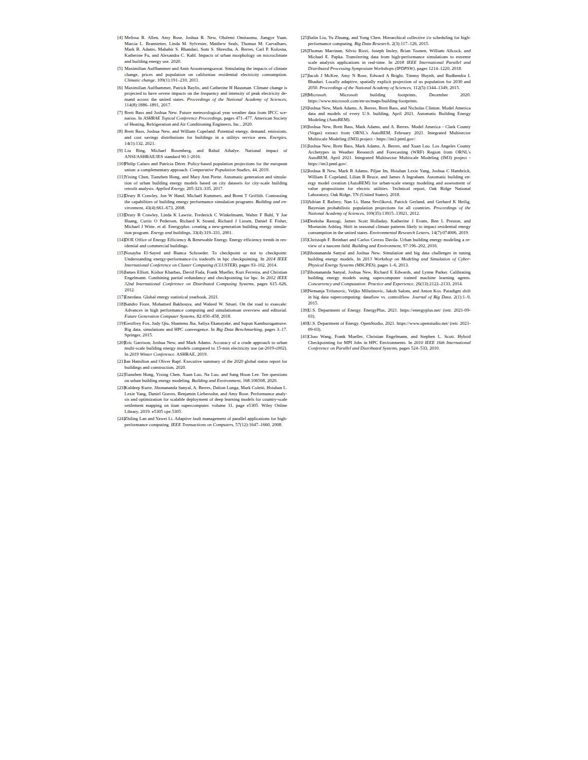[4] Melissa R. Allen, Amy Rose, Joshua R. New, Olufemi Omitaomu, Jiangye Yuan, Marcia L. Branstetter, Linda M. Sylvester, Matthew Seals, Thomaz M. Carvalhaes, Mark B. Adams, Mahabir S. Bhandari, Som S. Shrestha, A. Berres, Carl P. Kolosna, Katherine Fu, and Alexandra C. Kahl. Impacts of urban morphology on microclimate and building energy use. 2020.
[5] Maximilian Auffhammer and Anin Aroonruengsawat. Simulating the impacts of climate change, prices and population on californias residential electricity consumption. Climatic change, 109(1):191–210, 2011.
[6] Maximilian Auffhammer, Patrick Baylis, and Catherine H Hausman. Climate change is projected to have severe impacts on the frequency and intensity of peak electricity demand across the united states. Proceedings of the National Academy of Sciences, 114(8):1886–1891, 2017.
[7] Brett Bass and Joshua New. Future meteorological year weather data from IPCC scenarios. In ASHRAE Topical Conference Proceedings, pages 471–477. American Society of Heating, Refrigeration and Air Conditioning Engineers, Inc., 2020.
[8] Brett Bass, Joshua New, and William Copeland. Potential energy, demand, emissions, and cost savings distributions for buildings in a utilitys service area. Energies, 14(1):132, 2021.
[9] Liu Bing, Michael Rosenberg, and Rahul Athalye. National impact of ANSI/ASHRAE/IES standard 90.1-2016.
[10] Philip Cafaro and Patrícia Dérer. Policy-based population projections for the european union: a complementary approach. Comparative Population Studies, 44, 2019.
[11] Yixing Chen, Tianzhen Hong, and Mary Ann Piette. Automatic generation and simulation of urban building energy models based on city datasets for city-scale building retrofit analysis. Applied Energy, 205:323–335, 2017.
[12] Drury B Crawley, Jon W Hand, Michaël Kummert, and Brent T Griffith. Contrasting the capabilities of building energy performance simulation programs. Building and environment, 43(4):661–673, 2008.
[13] Drury B Crawley, Linda K Lawrie, Frederick C Winkelmann, Walter F Buhl, Y Joe Huang, Curtis O Pedersen, Richard K Strand, Richard J Liesen, Daniel E Fisher, Michael J Witte, et al. Energyplus: creating a new-generation building energy simulation program. Energy and buildings, 33(4):319–331, 2001.
[14] DOE Office of Energy Efficiency & Renewable Energy. Energy efficiency trends in residential and commercial buildings.
[15] Nosayba El-Sayed and Bianca Schroeder. To checkpoint or not to checkpoint: Understanding energy-performance-i/o tradeoffs in hpc checkpointing. In 2014 IEEE International Conference on Cluster Computing (CLUSTER), pages 93–102, 2014.
[16] James Elliott, Kishor Kharbas, David Fiala, Frank Mueller, Kurt Ferreira, and Christian Engelmann. Combining partial redundancy and checkpointing for hpc. In 2012 IEEE 32nd International Conference on Distributed Computing Systems, pages 615–626, 2012.
[17] Enerdata. Global energy statistical yearbook, 2021.
[18] Sandro Fiore, Mohamed Bakhouya, and Waleed W. Smari. On the road to exascale: Advances in high performance computing and simulationsan overview and editorial. Future Generation Computer Systems, 82:450–458, 2018.
[19] Geoffrey Fox, Judy Qiu, Shantenu Jha, Saliya Ekanayake, and Supun Kamburugamuve. Big data, simulations and HPC convergence. In Big Data Benchmarking, pages 3–17. Springer, 2015.
[20] Eric Garrison, Joshua New, and Mark Adams. Accuracy of a crude approach to urban multi-scale building energy models compared to 15-min electricity use (at-2019-c002). In 2019 Winter Conference. ASHRAE, 2019.
[21] Ian Hamilton and Oliver Rapf. Executive summary of the 2020 global status report for buildings and construction, 2020.
[22] Tianzhen Hong, Yixing Chen, Xuan Luo, Na Luo, and Sang Hoon Lee. Ten questions on urban building energy modeling. Building and Environment, 168:106508, 2020.
[23] Kuldeep Kurte, Jibonananda Sanyal, A. Berres, Dalton Lunga, Mark Coletti, Hsiuhan L. Lexie Yang, Daniel Graves, Benjamin Liebersohn, and Amy Rose. Performance analysis and optimization for scalable deployment of deep learning models for country-scale settlement mapping on titan supercomputer. volume 31, page e5305. Wiley Online Library, 2019. e5305 cpe.5305.
[24] Zhiling Lan and Yawei Li. Adaptive fault management of parallel applications for high-performance computing. IEEE Transactions on Computers, 57(12):1647–1660, 2008.
[25] Jialin Liu, Yu Zhuang, and Yong Chen. Hierarchical collective i/o scheduling for high-performance computing. Big Data Research, 2(3):117–126, 2015.
[26] Thomas Marrinan, Silvio Rizzi, Joseph Insley, Brian Toonen, William Allcock, and Michael E. Papka. Transferring data from high-performance simulations to extreme scale analysis applications in real-time. In 2018 IEEE International Parallel and Distributed Processing Symposium Workshops (IPDPSW), pages 1214–1220, 2018.
[27] Jacob J McKee, Amy N Rose, Edward A Bright, Timmy Huynh, and Budhendra L Bhaduri. Locally adaptive, spatially explicit projection of us population for 2030 and 2050. Proceedings of the National Academy of Sciences, 112(5):1344–1349, 2015.
[28] Microsoft. Microsoft building footprints, December 2020. https://www.microsoft.com/en-us/maps/building-footprints.
[29] Joshua New, Mark Adams, A. Berres, Brett Bass, and Nicholas Clinton. Model America data and models of every U.S. building, April 2021. Automatic Building Energy Modeling (AutoBEM).
[30] Joshua New, Brett Bass, Mark Adams, and A. Berres. Model America - Clark County (Vegas) extract from ORNL's AutoBEM, February 2021. Integrated Multisector Multiscale Modeling (IM3) project - https://im3.pnnl.gov/.
[31] Joshua New, Brett Bass, Mark Adams, A. Berres, and Xuan Luo. Los Angeles County Archetypes in Weather Research and Forecasting (WRF) Region from ORNL's AutoBEM, April 2021. Integrated Multisector Multiscale Modeling (IM3) project - https://im3.pnnl.gov/.
[32] Joshua R New, Mark B Adams, Piljae Im, Hsiuhan Lexie Yang, Joshua C Hambrick, William E Copeland, Lilian B Bruce, and James A Ingraham. Automatic building energy model creation (AutoBEM) for urban-scale energy modeling and assessment of value propositions for electric utilities. Technical report, Oak Ridge National Laboratory, Oak Ridge, TN (United States), 2018.
[33] Adrian E Raftery, Nan Li, Hana Ševčíková, Patrick Gerland, and Gerhard K Heilig. Bayesian probabilistic population projections for all countries. Proceedings of the National Academy of Sciences, 109(35):13915–13921, 2012.
[34] Deeksha Rastogi, James Scott Holladay, Katherine J Evans, Ben L Preston, and Moetasim Ashfaq. Shift in seasonal climate patterns likely to impact residential energy consumption in the united states. Environmental Research Letters, 14(7):074006, 2019.
[35] Christoph F. Reinhart and Carlos Cerezo Davila. Urban building energy modeling a review of a nascent field. Building and Environment, 97:196–202, 2016.
[36] Jibonananda Sanyal and Joshua New. Simulation and big data challenges in tuning building energy models. In 2013 Workshop on Modeling and Simulation of Cyber-Physical Energy Systems (MSCPES), pages 1–6, 2013.
[37] Jibonananda Sanyal, Joshua New, Richard E Edwards, and Lynne Parker. Calibrating building energy models using supercomputer trained machine learning agents. Concurrency and Computation: Practice and Experience, 26(13):2122–2133, 2014.
[38] Nemanja Trifunovic, Veljko Milutinovic, Jakob Salom, and Anton Kos. Paradigm shift in big data supercomputing: dataflow vs. controlflow. Journal of Big Data, 2(1):1–9, 2015.
[39] U.S. Department of Energy. EnergyPlus, 2021. https://energyplus.net/ (retr. 2021-09-03).
[40] U.S. Department of Energy. OpenStudio, 2021. https://www.openstudio.net/ (retr. 2021-09-03).
[41] Chao Wang, Frank Mueller, Christian Engelmann, and Stephen L. Scott. Hybrid Checkpointing for MPI Jobs in HPC Environments. In 2010 IEEE 16th International Conference on Parallel and Distributed Systems, pages 524–533, 2010.